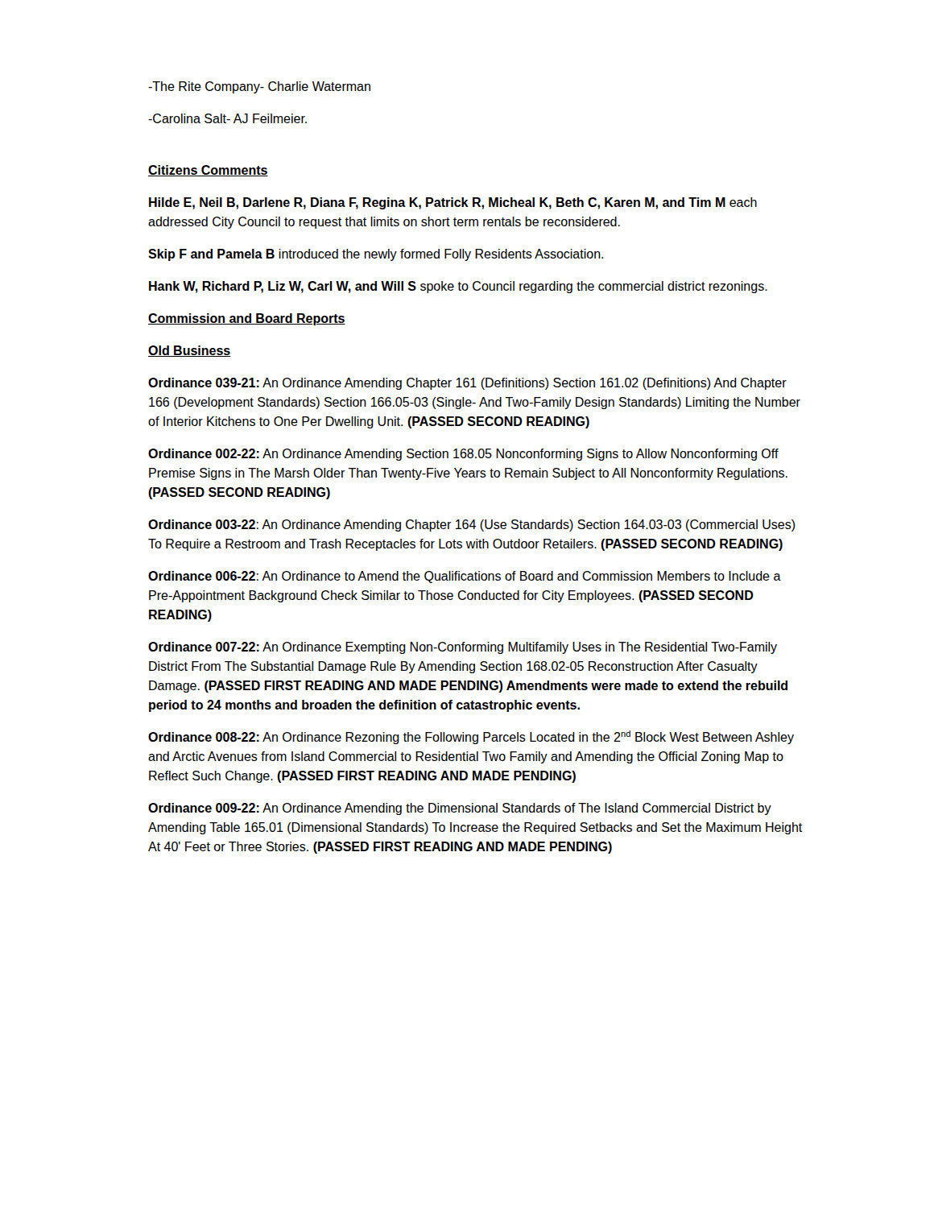-The Rite Company- Charlie Waterman
-Carolina Salt- AJ Feilmeier.
Citizens Comments
Hilde E, Neil B, Darlene R, Diana F, Regina K, Patrick R, Micheal K, Beth C, Karen M, and Tim M each addressed City Council to request that limits on short term rentals be reconsidered.
Skip F and Pamela B introduced the newly formed Folly Residents Association.
Hank W, Richard P, Liz W, Carl W, and Will S spoke to Council regarding the commercial district rezonings.
Commission and Board Reports
Old Business
Ordinance 039-21: An Ordinance Amending Chapter 161 (Definitions) Section 161.02 (Definitions) And Chapter 166 (Development Standards) Section 166.05-03 (Single- And Two-Family Design Standards) Limiting the Number of Interior Kitchens to One Per Dwelling Unit. (PASSED SECOND READING)
Ordinance 002-22: An Ordinance Amending Section 168.05 Nonconforming Signs to Allow Nonconforming Off Premise Signs in The Marsh Older Than Twenty-Five Years to Remain Subject to All Nonconformity Regulations. (PASSED SECOND READING)
Ordinance 003-22: An Ordinance Amending Chapter 164 (Use Standards) Section 164.03-03 (Commercial Uses) To Require a Restroom and Trash Receptacles for Lots with Outdoor Retailers. (PASSED SECOND READING)
Ordinance 006-22: An Ordinance to Amend the Qualifications of Board and Commission Members to Include a Pre-Appointment Background Check Similar to Those Conducted for City Employees. (PASSED SECOND READING)
Ordinance 007-22: An Ordinance Exempting Non-Conforming Multifamily Uses in The Residential Two-Family District From The Substantial Damage Rule By Amending Section 168.02-05 Reconstruction After Casualty Damage. (PASSED FIRST READING AND MADE PENDING) Amendments were made to extend the rebuild period to 24 months and broaden the definition of catastrophic events.
Ordinance 008-22: An Ordinance Rezoning the Following Parcels Located in the 2nd Block West Between Ashley and Arctic Avenues from Island Commercial to Residential Two Family and Amending the Official Zoning Map to Reflect Such Change. (PASSED FIRST READING AND MADE PENDING)
Ordinance 009-22: An Ordinance Amending the Dimensional Standards of The Island Commercial District by Amending Table 165.01 (Dimensional Standards) To Increase the Required Setbacks and Set the Maximum Height At 40' Feet or Three Stories. (PASSED FIRST READING AND MADE PENDING)